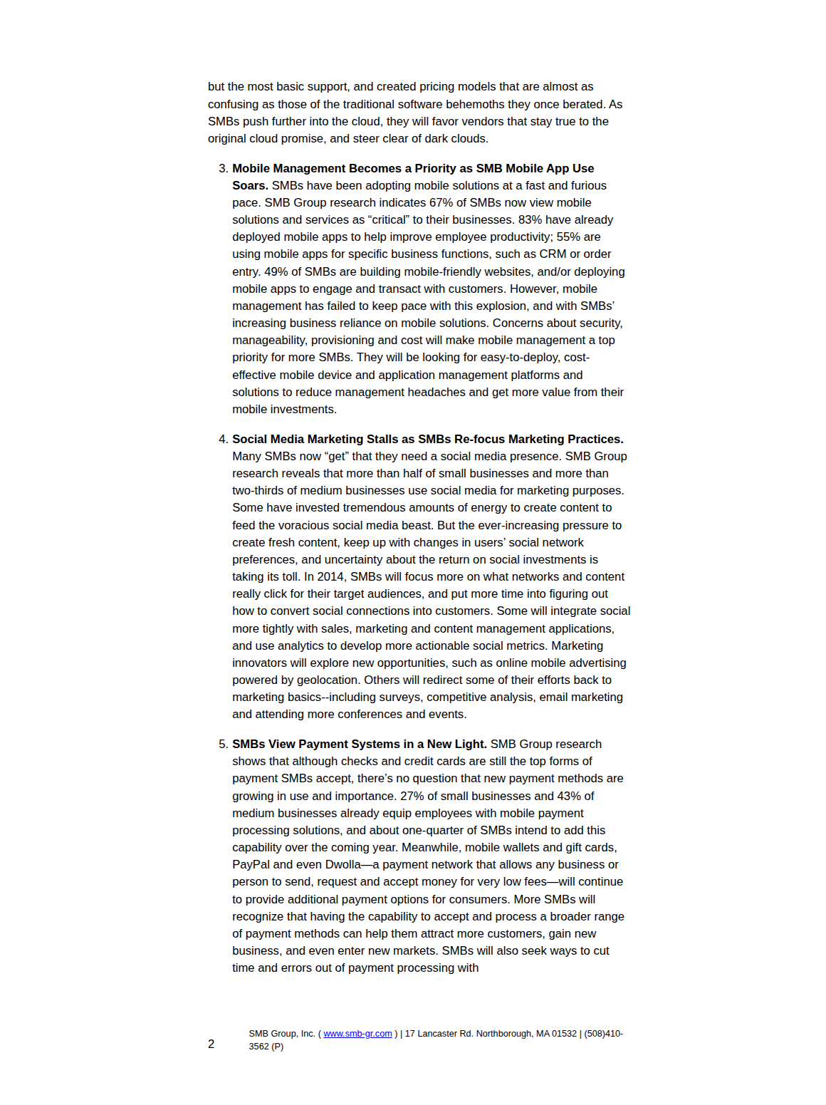but the most basic support, and created pricing models that are almost as confusing as those of the traditional software behemoths they once berated. As SMBs push further into the cloud, they will favor vendors that stay true to the original cloud promise, and steer clear of dark clouds.
3. Mobile Management Becomes a Priority as SMB Mobile App Use Soars. SMBs have been adopting mobile solutions at a fast and furious pace. SMB Group research indicates 67% of SMBs now view mobile solutions and services as “critical” to their businesses. 83% have already deployed mobile apps to help improve employee productivity; 55% are using mobile apps for specific business functions, such as CRM or order entry. 49% of SMBs are building mobile-friendly websites, and/or deploying mobile apps to engage and transact with customers. However, mobile management has failed to keep pace with this explosion, and with SMBs’ increasing business reliance on mobile solutions. Concerns about security, manageability, provisioning and cost will make mobile management a top priority for more SMBs. They will be looking for easy-to-deploy, cost-effective mobile device and application management platforms and solutions to reduce management headaches and get more value from their mobile investments.
4. Social Media Marketing Stalls as SMBs Re-focus Marketing Practices. Many SMBs now “get” that they need a social media presence. SMB Group research reveals that more than half of small businesses and more than two-thirds of medium businesses use social media for marketing purposes. Some have invested tremendous amounts of energy to create content to feed the voracious social media beast. But the ever-increasing pressure to create fresh content, keep up with changes in users’ social network preferences, and uncertainty about the return on social investments is taking its toll. In 2014, SMBs will focus more on what networks and content really click for their target audiences, and put more time into figuring out how to convert social connections into customers. Some will integrate social more tightly with sales, marketing and content management applications, and use analytics to develop more actionable social metrics. Marketing innovators will explore new opportunities, such as online mobile advertising powered by geolocation. Others will redirect some of their efforts back to marketing basics--including surveys, competitive analysis, email marketing and attending more conferences and events.
5. SMBs View Payment Systems in a New Light. SMB Group research shows that although checks and credit cards are still the top forms of payment SMBs accept, there’s no question that new payment methods are growing in use and importance. 27% of small businesses and 43% of medium businesses already equip employees with mobile payment processing solutions, and about one-quarter of SMBs intend to add this capability over the coming year. Meanwhile, mobile wallets and gift cards, PayPal and even Dwolla—a payment network that allows any business or person to send, request and accept money for very low fees—will continue to provide additional payment options for consumers. More SMBs will recognize that having the capability to accept and process a broader range of payment methods can help them attract more customers, gain new business, and even enter new markets. SMBs will also seek ways to cut time and errors out of payment processing with
2
SMB Group, Inc. ( www.smb-gr.com ) | 17 Lancaster Rd. Northborough, MA 01532 | (508)410-3562 (P)